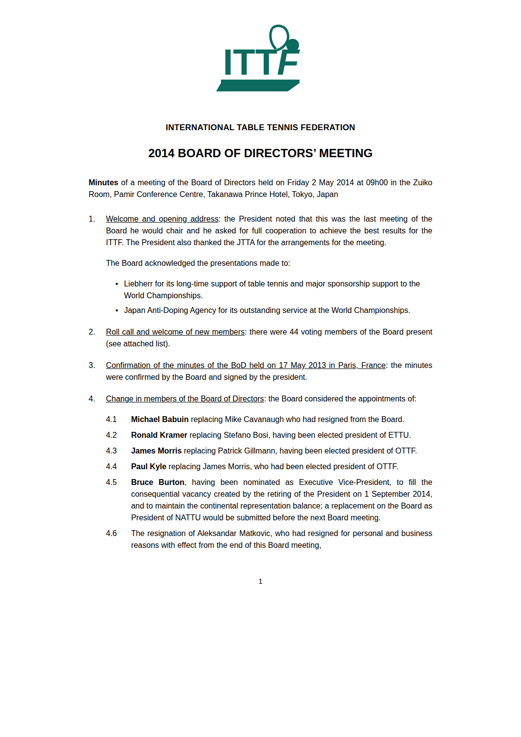ITT F
INTERNATIONAL TABLE TENNIS FEDERATION
2014 BOARD OF DIRECTORS’ MEETING
Minutes of a meeting of the Board of Directors held on Friday 2 May 2014 at 09h00 in the Zuiko Room, Pamir Conference Centre, Takanawa Prince Hotel, Tokyo, Japan
Welcome and opening address: the President noted that this was the last meeting of the Board he would chair and he asked for full cooperation to achieve the best results for the ITTF. The President also thanked the JTTA for the arrangements for the meeting.
The Board acknowledged the presentations made to:
Liebherr for its long-time support of table tennis and major sponsorship support to the World Championships.
Japan Anti-Doping Agency for its outstanding service at the World Championships.
Roll call and welcome of new members: there were 44 voting members of the Board present (see attached list).
Confirmation of the minutes of the BoD held on 17 May 2013 in Paris, France: the minutes were confirmed by the Board and signed by the president.
Change in members of the Board of Directors: the Board considered the appointments of:
Michael Babuin replacing Mike Cavanaugh who had resigned from the Board.
Ronald Kramer replacing Stefano Bosi, having been elected president of ETTU.
James Morris replacing Patrick Gillmann, having been elected president of OTTF.
Paul Kyle replacing James Morris, who had been elected president of OTTF.
Bruce Burton, having been nominated as Executive Vice-President, to fill the consequential vacancy created by the retiring of the President on 1 September 2014, and to maintain the continental representation balance; a replacement on the Board as President of NATTU would be submitted before the next Board meeting.
The resignation of Aleksandar Matkovic, who had resigned for personal and business reasons with effect from the end of this Board meeting,
1